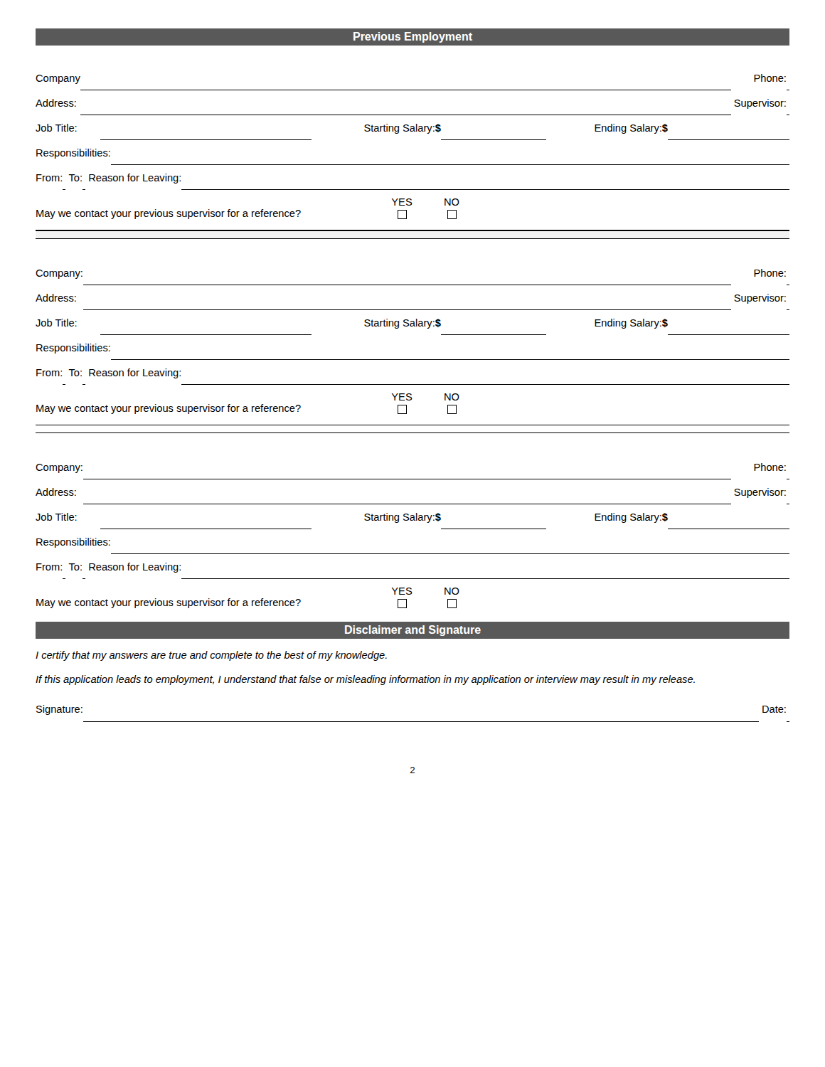Previous Employment
| Company | | | Phone: | |
| Address: | | | Supervisor: | |
| Job Title: | | | Starting Salary: $ | | | Ending Salary: $ | |
| Responsibilities: | |
| From: | | | To: | | | Reason for Leaving: | |
| May we contact your previous supervisor for a reference? | YES | NO | |
| Company: | | | Phone: | |
| Address: | | | Supervisor: | |
| Job Title: | | | Starting Salary: $ | | | Ending Salary: $ | |
| Responsibilities: | |
| From: | | | To: | | | Reason for Leaving: | |
| May we contact your previous supervisor for a reference? | YES | NO | |
| Company: | | | Phone: | |
| Address: | | | Supervisor: | |
| Job Title: | | | Starting Salary: $ | | | Ending Salary: $ | |
| Responsibilities: | |
| From: | | | To: | | | Reason for Leaving: | |
| May we contact your previous supervisor for a reference? | YES | NO | |
Disclaimer and Signature
I certify that my answers are true and complete to the best of my knowledge.
If this application leads to employment, I understand that false or misleading information in my application or interview may result in my release.
| Signature: | | | Date: | |
2